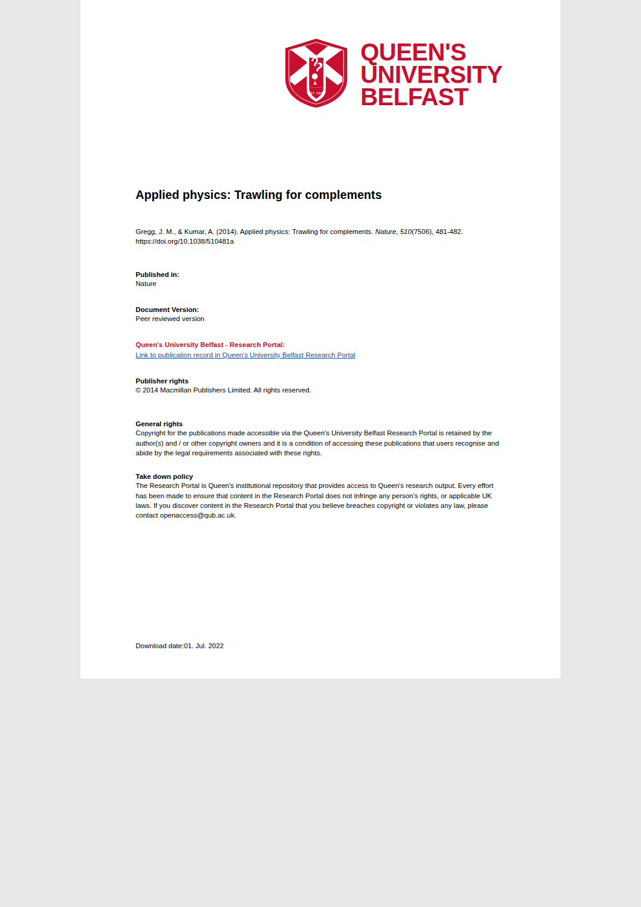EST 1845
QUEEN'S
UNIVERSITY
BELFAST
Applied physics: Trawling for complements
Gregg, J. M., & Kumar, A. (2014). Applied physics: Trawling for complements. Nature, 510(7506), 481-482.
https://doi.org/10.1038/510481a
Published in:
Nature
Document Version:
Peer reviewed version
Queen's University Belfast - Research Portal:
Link to publication record in Queen's University Belfast Research Portal
Publisher rights
© 2014 Macmillan Publishers Limited. All rights reserved.
General rights
Copyright for the publications made accessible via the Queen's University Belfast Research Portal is retained by the author(s) and / or other copyright owners and it is a condition of accessing these publications that users recognise and abide by the legal requirements associated with these rights.
Take down policy
The Research Portal is Queen's institutional repository that provides access to Queen's research output. Every effort has been made to ensure that content in the Research Portal does not infringe any person's rights, or applicable UK laws. If you discover content in the Research Portal that you believe breaches copyright or violates any law, please contact openaccess@qub.ac.uk.
Download date:01. Jul. 2022